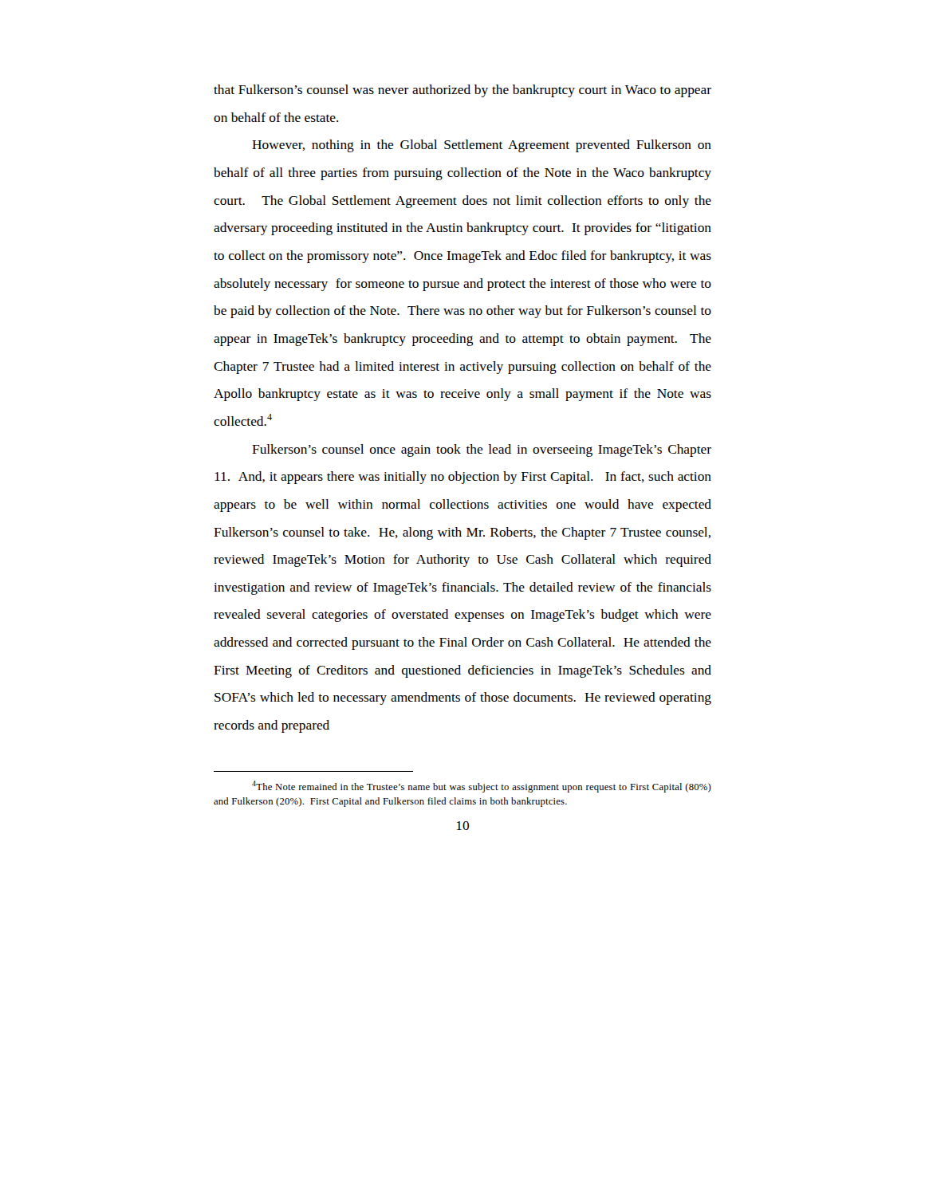that Fulkerson’s counsel was never authorized by the bankruptcy court in Waco to appear on behalf of the estate.
However, nothing in the Global Settlement Agreement prevented Fulkerson on behalf of all three parties from pursuing collection of the Note in the Waco bankruptcy court. The Global Settlement Agreement does not limit collection efforts to only the adversary proceeding instituted in the Austin bankruptcy court. It provides for “litigation to collect on the promissory note”. Once ImageTek and Edoc filed for bankruptcy, it was absolutely necessary for someone to pursue and protect the interest of those who were to be paid by collection of the Note. There was no other way but for Fulkerson’s counsel to appear in ImageTek’s bankruptcy proceeding and to attempt to obtain payment. The Chapter 7 Trustee had a limited interest in actively pursuing collection on behalf of the Apollo bankruptcy estate as it was to receive only a small payment if the Note was collected.4
Fulkerson’s counsel once again took the lead in overseeing ImageTek’s Chapter 11. And, it appears there was initially no objection by First Capital. In fact, such action appears to be well within normal collections activities one would have expected Fulkerson’s counsel to take. He, along with Mr. Roberts, the Chapter 7 Trustee counsel, reviewed ImageTek’s Motion for Authority to Use Cash Collateral which required investigation and review of ImageTek’s financials. The detailed review of the financials revealed several categories of overstated expenses on ImageTek’s budget which were addressed and corrected pursuant to the Final Order on Cash Collateral. He attended the First Meeting of Creditors and questioned deficiencies in ImageTek’s Schedules and SOFA’s which led to necessary amendments of those documents. He reviewed operating records and prepared
4The Note remained in the Trustee’s name but was subject to assignment upon request to First Capital (80%) and Fulkerson (20%). First Capital and Fulkerson filed claims in both bankruptcies.
10